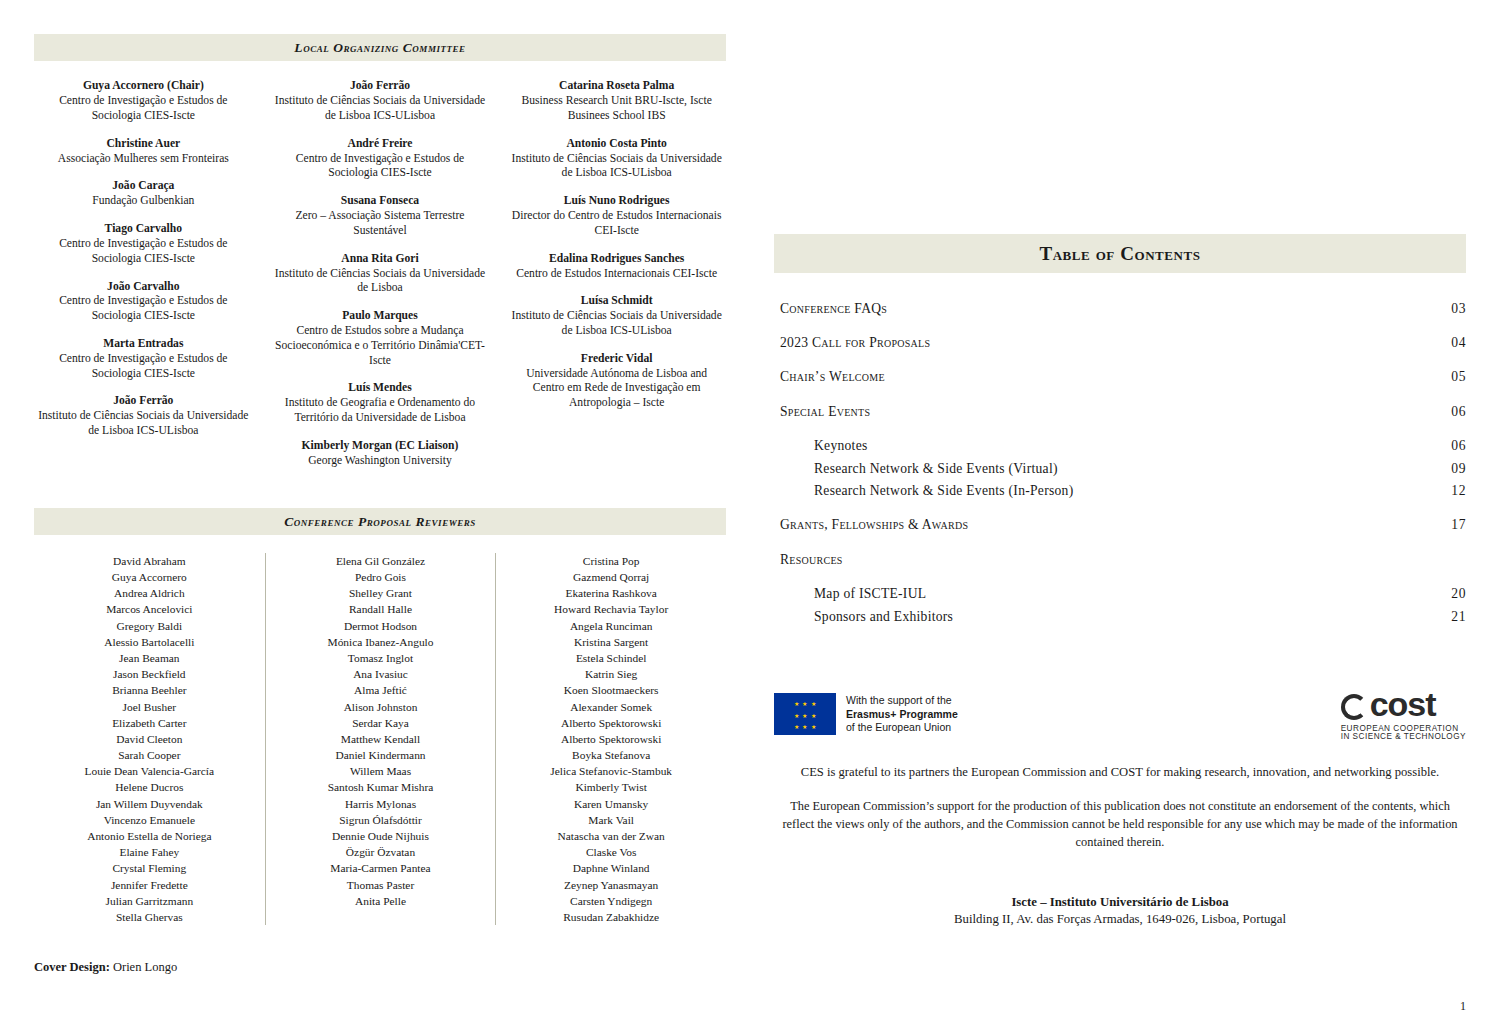Local Organizing Committee
Guya Accornero (Chair) Centro de Investigação e Estudos de Sociologia CIES-Iscte
Christine Auer Associação Mulheres sem Fronteiras
João Caraça Fundação Gulbenkian
Tiago Carvalho Centro de Investigação e Estudos de Sociologia CIES-Iscte
João Carvalho Centro de Investigação e Estudos de Sociologia CIES-Iscte
Marta Entradas Centro de Investigação e Estudos de Sociologia CIES-Iscte
João Ferrão Instituto de Ciências Sociais da Universidade de Lisboa ICS-ULisboa
João Ferrão Instituto de Ciências Sociais da Universidade de Lisboa ICS-ULisboa
André Freire Centro de Investigação e Estudos de Sociologia CIES-Iscte
Susana Fonseca Zero – Associação Sistema Terrestre Sustentável
Anna Rita Gori Instituto de Ciências Sociais da Universidade de Lisboa
Paulo Marques Centro de Estudos sobre a Mudança Socioeconómica e o Território Dinâmia'CET-Iscte
Luís Mendes Instituto de Geografia e Ordenamento do Território da Universidade de Lisboa
Kimberly Morgan (EC Liaison) George Washington University
Catarina Roseta Palma Business Research Unit BRU-Iscte, Iscte Businees School IBS
Antonio Costa Pinto Instituto de Ciências Sociais da Universidade de Lisboa ICS-ULisboa
Luís Nuno Rodrigues Director do Centro de Estudos Internacionais CEI-Iscte
Edalina Rodrigues Sanches Centro de Estudos Internacionais CEI-Iscte
Luísa Schmidt Instituto de Ciências Sociais da Universidade de Lisboa ICS-ULisboa
Frederic Vidal Universidade Autónoma de Lisboa and Centro em Rede de Investigação em Antropologia – Iscte
Conference Proposal Reviewers
David Abraham
Guya Accornero
Andrea Aldrich
Marcos Ancelovici
Gregory Baldi
Alessio Bartolacelli
Jean Beaman
Jason Beckfield
Brianna Beehler
Joel Busher
Elizabeth Carter
David Cleeton
Sarah Cooper
Louie Dean Valencia-García
Helene Ducros
Jan Willem Duyvendak
Vincenzo Emanuele
Antonio Estella de Noriega
Elaine Fahey
Crystal Fleming
Jennifer Fredette
Julian Garritzmann
Stella Ghervas
Elena Gil González
Pedro Gois
Shelley Grant
Randall Halle
Dermot Hodson
Mónica Ibanez-Angulo
Tomasz Inglot
Ana Ivasiuc
Alma Jeftić
Alison Johnston
Serdar Kaya
Matthew Kendall
Daniel Kindermann
Willem Maas
Santosh Kumar Mishra
Harris Mylonas
Sigrun Ólafsdóttir
Dennie Oude Nijhuis
Özgür Özvatan
Maria-Carmen Pantea
Thomas Paster
Anita Pelle
Cristina Pop
Gazmend Qorraj
Ekaterina Rashkova
Howard Rechavia Taylor
Angela Runciman
Kristina Sargent
Estela Schindel
Katrin Sieg
Koen Slootmaeckers
Alexander Somek
Alberto Spektorowski
Alberto Spektorowski
Boyka Stefanova
Jelica Stefanovic-Stambuk
Kimberly Twist
Karen Umansky
Mark Vail
Natascha van der Zwan
Claske Vos
Daphne Winland
Zeynep Yanasmayan
Carsten Yndigegn
Rusudan Zabakhidze
Cover Design: Orien Longo
Table of Contents
Conference FAQs 03
2023 Call for Proposals 04
Chair’s Welcome 05
Special Events 06
Keynotes 06
Research Network & Side Events (Virtual) 09
Research Network & Side Events (In-Person) 12
Grants, Fellowships & Awards 17
Resources
Map of ISCTE-IUL 20
Sponsors and Exhibitors 21
With the support of the
Erasmus+ Programme
of the European Union
cost
EUROPEAN COOPERATION
IN SCIENCE & TECHNOLOGY
CES is grateful to its partners the European Commission and COST for making research, innovation, and networking possible.
The European Commission’s support for the production of this publication does not constitute an endorsement of the contents, which reflect the views only of the authors, and the Commission cannot be held responsible for any use which may be made of the information contained therein.
Iscte – Instituto Universitário de Lisboa
Building II, Av. das Forças Armadas, 1649-026, Lisboa, Portugal
1